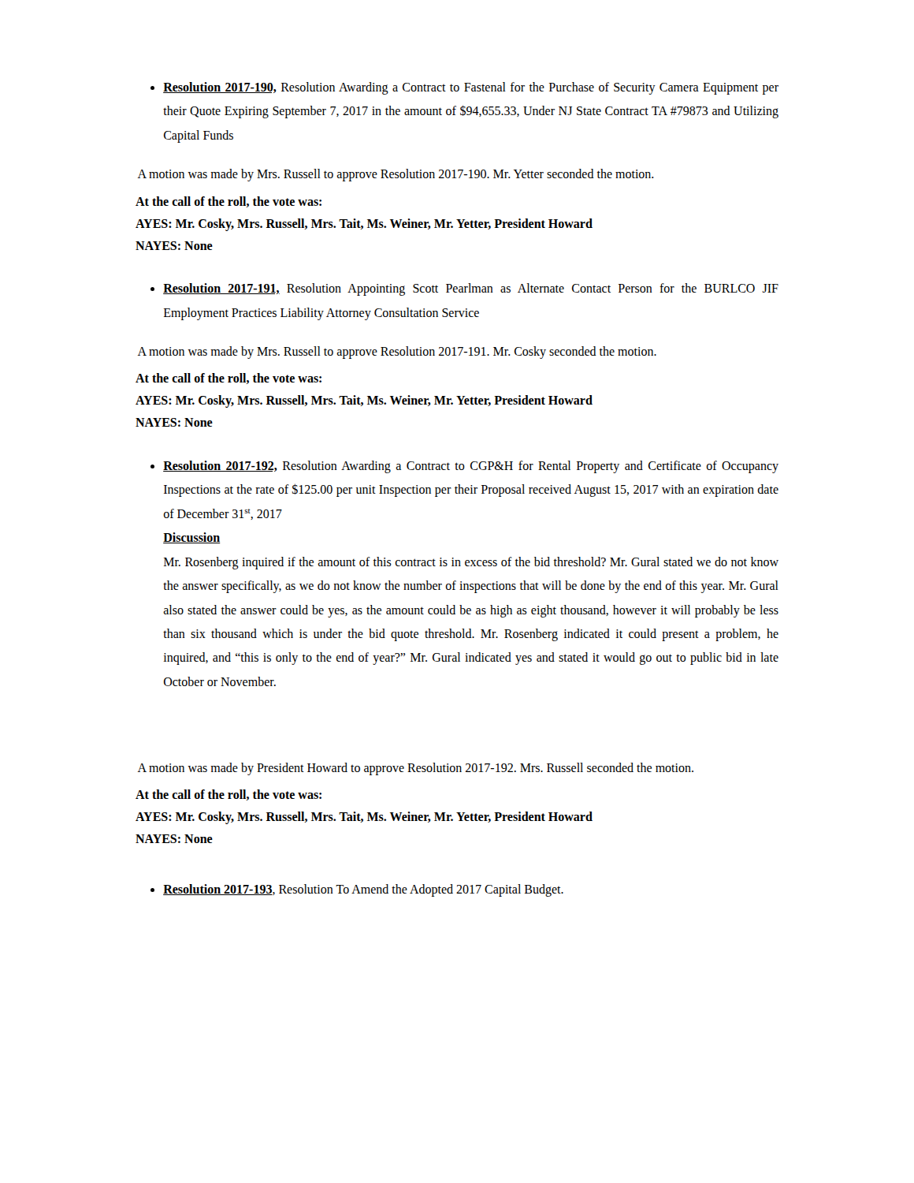Resolution 2017-190, Resolution Awarding a Contract to Fastenal for the Purchase of Security Camera Equipment per their Quote Expiring September 7, 2017 in the amount of $94,655.33, Under NJ State Contract TA #79873 and Utilizing Capital Funds
A motion was made by Mrs. Russell to approve Resolution 2017-190. Mr. Yetter seconded the motion.
At the call of the roll, the vote was:
AYES: Mr. Cosky, Mrs. Russell, Mrs. Tait, Ms. Weiner, Mr. Yetter, President Howard
NAYES: None
Resolution 2017-191, Resolution Appointing Scott Pearlman as Alternate Contact Person for the BURLCO JIF Employment Practices Liability Attorney Consultation Service
A motion was made by Mrs. Russell to approve Resolution 2017-191. Mr. Cosky seconded the motion.
At the call of the roll, the vote was:
AYES: Mr. Cosky, Mrs. Russell, Mrs. Tait, Ms. Weiner, Mr. Yetter, President Howard
NAYES: None
Resolution 2017-192, Resolution Awarding a Contract to CGP&H for Rental Property and Certificate of Occupancy Inspections at the rate of $125.00 per unit Inspection per their Proposal received August 15, 2017 with an expiration date of December 31st, 2017
Discussion
Mr. Rosenberg inquired if the amount of this contract is in excess of the bid threshold? Mr. Gural stated we do not know the answer specifically, as we do not know the number of inspections that will be done by the end of this year. Mr. Gural also stated the answer could be yes, as the amount could be as high as eight thousand, however it will probably be less than six thousand which is under the bid quote threshold. Mr. Rosenberg indicated it could present a problem, he inquired, and “this is only to the end of year?” Mr. Gural indicated yes and stated it would go out to public bid in late October or November.
A motion was made by President Howard to approve Resolution 2017-192. Mrs. Russell seconded the motion.
At the call of the roll, the vote was:
AYES: Mr. Cosky, Mrs. Russell, Mrs. Tait, Ms. Weiner, Mr. Yetter, President Howard
NAYES: None
Resolution 2017-193, Resolution To Amend the Adopted 2017 Capital Budget.